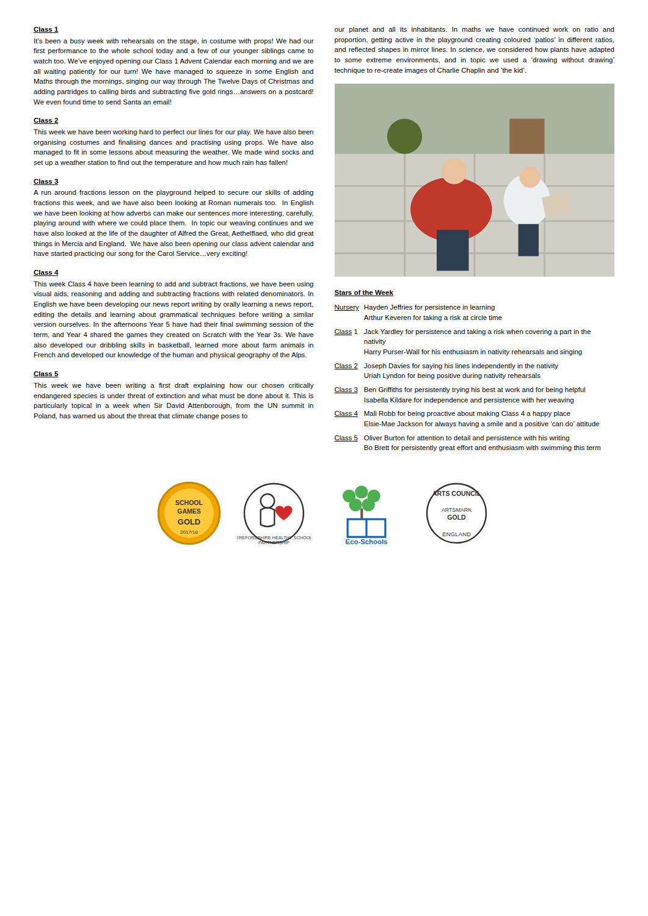Class 1
It’s been a busy week with rehearsals on the stage, in costume with props! We had our first performance to the whole school today and a few of our younger siblings came to watch too. We’ve enjoyed opening our Class 1 Advent Calendar each morning and we are all waiting patiently for our turn! We have managed to squeeze in some English and Maths through the mornings, singing our way through The Twelve Days of Christmas and adding partridges to calling birds and subtracting five gold rings…answers on a postcard! We even found time to send Santa an email!
Class 2
This week we have been working hard to perfect our lines for our play. We have also been organising costumes and finalising dances and practising using props. We have also managed to fit in some lessons about measuring the weather. We made wind socks and set up a weather station to find out the temperature and how much rain has fallen!
Class 3
A run around fractions lesson on the playground helped to secure our skills of adding fractions this week, and we have also been looking at Roman numerals too. In English we have been looking at how adverbs can make our sentences more interesting, carefully, playing around with where we could place them. In topic our weaving continues and we have also looked at the life of the daughter of Alfred the Great, Aethelflaed, who did great things in Mercia and England. We have also been opening our class advent calendar and have started practicing our song for the Carol Service…very exciting!
Class 4
This week Class 4 have been learning to add and subtract fractions, we have been using visual aids, reasoning and adding and subtracting fractions with related denominators. In English we have been developing our news report writing by orally learning a news report, editing the details and learning about grammatical techniques before writing a similar version ourselves. In the afternoons Year 5 have had their final swimming session of the term, and Year 4 shared the games they created on Scratch with the Year 3s. We have also developed our dribbling skills in basketball, learned more about farm animals in French and developed our knowledge of the human and physical geography of the Alps.
Class 5
This week we have been writing a first draft explaining how our chosen critically endangered species is under threat of extinction and what must be done about it. This is particularly topical in a week when Sir David Attenborough, from the UN summit in Poland, has warned us about the threat that climate change poses to
our planet and all its inhabitants. In maths we have continued work on ratio and proportion, getting active in the playground creating coloured ‘patios’ in different ratios, and reflected shapes in mirror lines. In science, we considered how plants have adapted to some extreme environments, and in topic we used a ‘drawing without drawing’ technique to re-create images of Charlie Chaplin and ‘the kid’.
Stars of the Week
| Nursery | Hayden Jeffries for persistence in learning Arthur Keveren for taking a risk at circle time |
| Class 1 | Jack Yardley for persistence and taking a risk when covering a part in the nativity Harry Purser-Wall for his enthusiasm in nativity rehearsals and singing |
| Class 2 | Joseph Davies for saying his lines independently in the nativity Uriah Lyndon for being positive during nativity rehearsals |
| Class 3 | Ben Griffiths for persistently trying his best at work and for being helpful Isabella Kildare for independence and persistence with her weaving |
| Class 4 | Mali Robb for being proactive about making Class 4 a happy place Elsie-Mae Jackson for always having a smile and a positive ‘can do’ attitude |
| Class 5 | Oliver Burton for attention to detail and persistence with his writing Bo Brett for persistently great effort and enthusiasm with swimming this term |